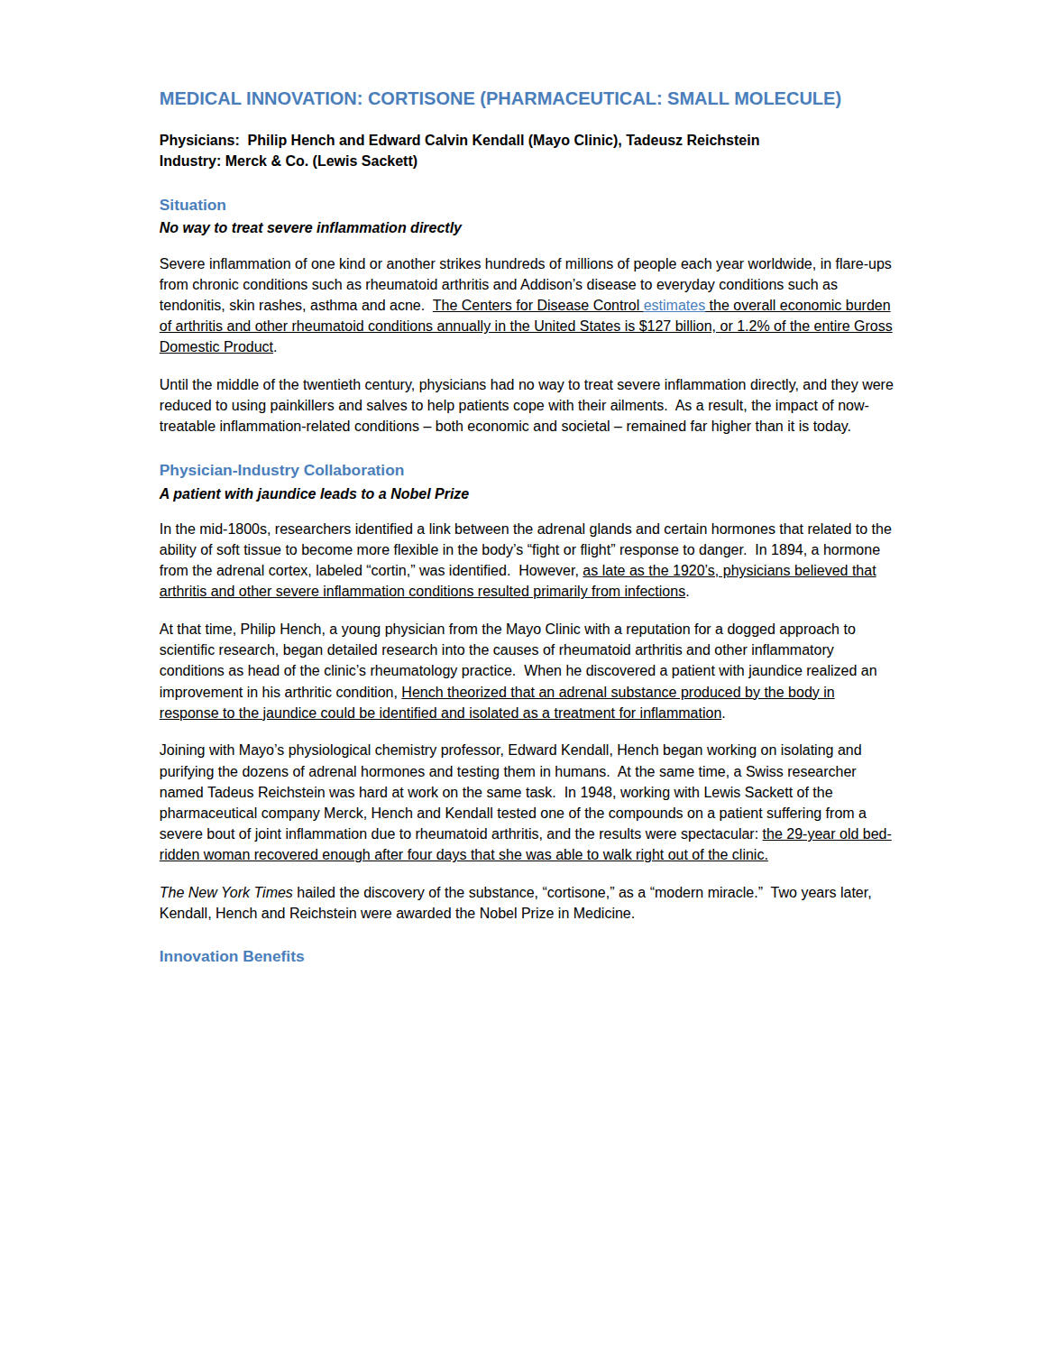Medical Innovation: Cortisone (Pharmaceutical: Small Molecule)
Physicians: Philip Hench and Edward Calvin Kendall (Mayo Clinic), Tadeusz Reichstein
Industry: Merck & Co. (Lewis Sackett)
Situation
No way to treat severe inflammation directly
Severe inflammation of one kind or another strikes hundreds of millions of people each year worldwide, in flare-ups from chronic conditions such as rheumatoid arthritis and Addison’s disease to everyday conditions such as tendonitis, skin rashes, asthma and acne. The Centers for Disease Control estimates the overall economic burden of arthritis and other rheumatoid conditions annually in the United States is $127 billion, or 1.2% of the entire Gross Domestic Product.
Until the middle of the twentieth century, physicians had no way to treat severe inflammation directly, and they were reduced to using painkillers and salves to help patients cope with their ailments. As a result, the impact of now-treatable inflammation-related conditions – both economic and societal – remained far higher than it is today.
Physician-Industry Collaboration
A patient with jaundice leads to a Nobel Prize
In the mid-1800s, researchers identified a link between the adrenal glands and certain hormones that related to the ability of soft tissue to become more flexible in the body’s “fight or flight” response to danger. In 1894, a hormone from the adrenal cortex, labeled “cortin,” was identified. However, as late as the 1920’s, physicians believed that arthritis and other severe inflammation conditions resulted primarily from infections.
At that time, Philip Hench, a young physician from the Mayo Clinic with a reputation for a dogged approach to scientific research, began detailed research into the causes of rheumatoid arthritis and other inflammatory conditions as head of the clinic’s rheumatology practice. When he discovered a patient with jaundice realized an improvement in his arthritic condition, Hench theorized that an adrenal substance produced by the body in response to the jaundice could be identified and isolated as a treatment for inflammation.
Joining with Mayo’s physiological chemistry professor, Edward Kendall, Hench began working on isolating and purifying the dozens of adrenal hormones and testing them in humans. At the same time, a Swiss researcher named Tadeus Reichstein was hard at work on the same task. In 1948, working with Lewis Sackett of the pharmaceutical company Merck, Hench and Kendall tested one of the compounds on a patient suffering from a severe bout of joint inflammation due to rheumatoid arthritis, and the results were spectacular: the 29-year old bed-ridden woman recovered enough after four days that she was able to walk right out of the clinic.
The New York Times hailed the discovery of the substance, “cortisone,” as a “modern miracle.” Two years later, Kendall, Hench and Reichstein were awarded the Nobel Prize in Medicine.
Innovation Benefits